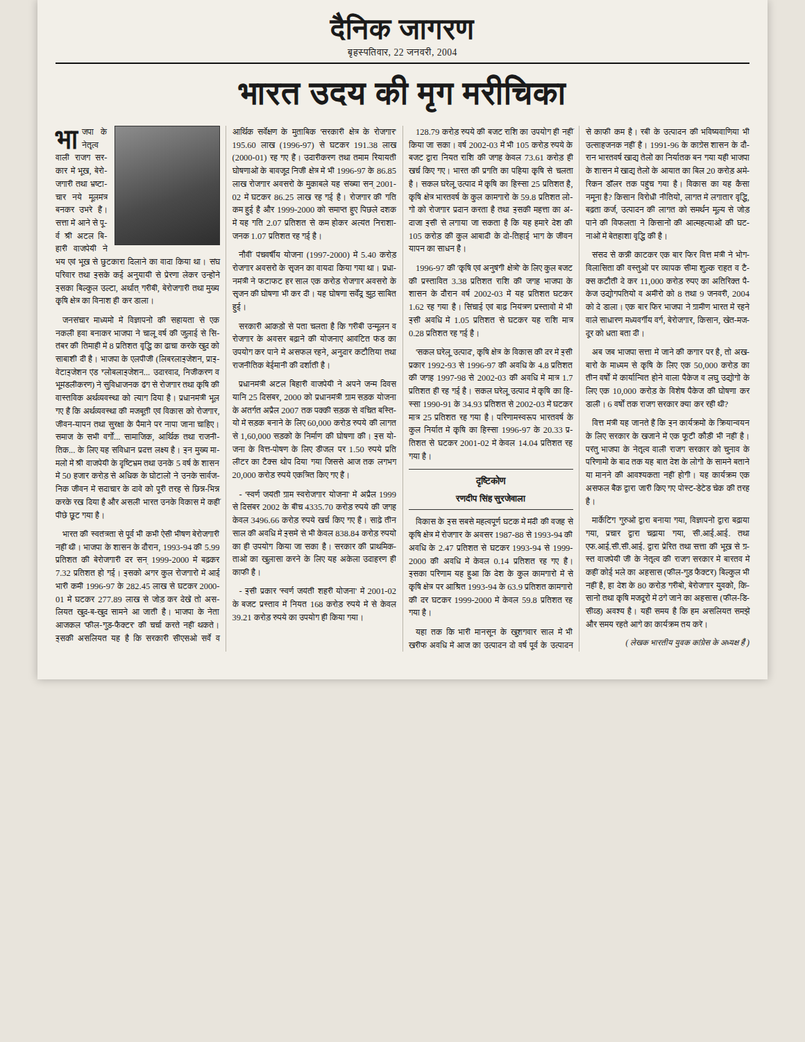दैनिक जागरण
बृहस्पतिवार, 22 जनवरी, 2004
भारत उदय की मृग मरीचिका
भाजपा के नेतृत्व वाली राजग सरकार में भूख, बेरोजगारी तथा भ्रष्टाचार नये मूलमंत्र बनकर उभरे हैं। सत्ता में आने से पूर्व श्री अटल बिहारी वाजपेयी ने भय एवं भूख से छुटकारा दिलाने का वादा किया था। संघ परिवार तथा इसके कई अनुयायी से प्रेरणा लेकर उन्होंने इसका बिल्कुल उल्टा, अर्थात् गरीबी, बेरोजगारी तथा मुख्य कृषि क्षेत्र का विनाश ही कर डाला।
जनसंचार माध्यमों में विज्ञापनों की सहायता से एक नकली हवा बनाकर भाजपा ने चालू वर्ष की जुलाई से सितंबर की तिमाही में 8 प्रतिशत वृद्धि का ढांचा करके खुद को साबाशी दी है। भाजपा के एलपीजी (लिबरलाइजेशन, प्राइवेटाइजेशन एंड ग्लोबलाइजेशन... उदारवाद, निजीकरण व भूमंडलीकरण) ने सुविधाजनक ढंग से रोजगार तथा कृषि की वास्तविक अर्थव्यवस्था को त्याग दिया है। प्रधानमंत्री भूल गए हैं कि अर्थव्यवस्था की मजबूती एवं विकास को रोजगार, जीवन-यापन तथा सुरक्षा के पैमाने पर नापा जाना चाहिए। समाज के सभी वर्गों... सामाजिक, आर्थिक तथा राजनीतिक... के लिए यह संविधान प्रदत्त लक्ष्य है। इन मुख्य मामलों में श्री वाजपेयी के दृष्टिभ्रम तथा उनके 5 वर्ष के शासन में 50 हजार करोड़ से अधिक के घोटालों ने उनके सार्वजनिक जीवन में सदाचार के दावे को पूरी तरह से छिन्न-भिन्न करके रख दिया है और असली भारत उनके विकास में कहीं पीछे छूट गया है।
भारत की स्वतंत्रता से पूर्व भी कभी ऐसी भीषण बेरोजगारी नहीं थी। भाजपा के शासन के दौरान, 1993-94 की 5.99 प्रतिशत की बेरोजगारी दर सन् 1999-2000 में बढ़कर 7.32 प्रतिशत हो गई। इसको अगर कुल रोजगारों में आई भारी कमी 1996-97 के 282.45 लाख से घटकर 2000-01 में घटकर 277.89 लाख से जोड़ कर देखें तो असलियत खुद-ब-खुद सामने आ जाती है। भाजपा के नेता आजकल 'फील-गुड-फैक्टर' की चर्चा करते नहीं थकते। इसकी असलियत यह है कि सरकारी सीएसओ सर्वे व आर्थिक सर्वेक्षण के मुताबिक 'सरकारी क्षेत्र के रोजगार' 195.60 लाख (1996-97) से घटकर 191.38 लाख (2000-01) रह गए हैं। उदारीकरण तथा तमाम रियायती घोषणाओं के बावजूद निजी क्षेत्र में भी 1996-97 के 86.85 लाख रोजगार अवसरों के मुकाबले यह संख्या सन् 2001-02 में घटकर 86.25 लाख रह गई है। रोजगार की गति कम हुई है और 1999-2000 को समाप्त हुए पिछले दशक में यह गति 2.07 प्रतिशत से कम होकर अत्यंत निराशाजनक 1.07 प्रतिशत रह गई है।
नौवीं पंचवर्षीय योजना (1997-2000) में 5.40 करोड़ रोजगार अवसरों के सृजन का वायदा किया गया था। प्रधानमंत्री ने फटाफट हर साल एक करोड़ रोजगार अवसरों के सृजन की घोषणा भी कर दी। यह घोषणा सर्वेंद्र झूठ साबित हुई।
सरकारी आंकड़ों से पता चलता है कि गरीबी उन्मूलन व रोजगार के अवसर बढ़ाने की योजनाएं आवंटित फंड का उपयोग कर पाने में असफल रहने, अनुदार कटौतियां तथा राजनीतिक बेईमानी की दर्शाती है।
प्रधानमंत्री अटल बिहारी वाजपेयी ने अपने जन्म दिवस यानि 25 दिसंबर, 2000 को प्रधानमंत्री ग्राम सड़क योजना के अंतर्गत अप्रैल 2007 तक पक्की सड़क से वंचित बस्तियों में सड़क बनाने के लिए 60,000 करोड़ रुपये की लागत से 1,60,000 सड़कों के निर्माण की घोषणा की। इस योजना के वित्त-पोषण के लिए डीजल पर 1.50 रुपये प्रति लीटर का टैक्स थोप दिया गया जिससे आज तक लगभग 20,000 करोड़ रुपये एकत्रित किए गए हैं।
- 'स्वर्ण जयंती ग्राम स्वरोजगार योजना' में अप्रैल 1999 से दिसंबर 2002 के बीच 4335.70 करोड़ रुपये की जगह केवल 3496.66 करोड़ रुपये खर्च किए गए हैं। साढ़े तीन साल की अवधि में इसमें से भी केवल 838.84 करोड़ रुपयों का ही उपयोग किया जा सका है। सरकार की प्राथमिकताओं का खुलासा करने के लिए यह अकेला उदाहरण ही काफी है।
- इसी प्रकार 'स्वर्ण जयंती शहरी योजना' में 2001-02 के बजट प्रस्ताव में नियत 168 करोड़ रुपये में से केवल 39.21 करोड़ रुपये का उपयोग ही किया गया।
128.79 करोड़ रुपये की बजट राशि का उपयोग ही नहीं किया जा सका। वर्ष 2002-03 में भी 105 करोड़ रुपये के बजट द्वारा नियत राशि की जगह केवल 73.61 करोड़ ही खर्च किए गए। भारत की प्रगति का पहिया कृषि से चलता है। सकल घरेलू उत्पाद में कृषि का हिस्सा 25 प्रतिशत है, कृषि क्षेत्र भारतवर्ष के कुल कामगारों के 59.8 प्रतिशत लोगों को रोजगार प्रदान करता है तथा इसकी महत्ता का अंदाजा इसी से लगाया जा सकता है कि यह हमारे देश की 105 करोड़ की कुल आबादी के दो-तिहाई भाग के जीवन यापन का साधन है।
1996-97 की 'कृषि एवं अनुषंगी क्षेत्रों' के लिए कुल बजट की प्रस्तावित 3.38 प्रतिशत राशि की जगह भाजपा के शासन के दौरान वर्ष 2002-03 में यह प्रतिशत घटकर 1.62 रह गया है। सिंचाई एवं बाढ़ नियंत्रण प्रस्तावों में भी इसी अवधि में 1.05 प्रतिशत से घटकर यह राशि मात्र 0.28 प्रतिशत रह गई है।
'सकल घरेलू उत्पाद', कृषि क्षेत्र के विकास की दर में इसी प्रकार 1992-93 से 1996-97 की अवधि के 4.8 प्रतिशत की जगह 1997-98 से 2002-03 की अवधि में मात्र 1.7 प्रतिशत ही रह गई है। सकल घरेलू उत्पाद में कृषि का हिस्सा 1990-91 के 34.93 प्रतिशत से 2002-03 में घटकर मात्र 25 प्रतिशत रह गया है। परिणामस्वरूप भारतवर्ष के कुल निर्यात में कृषि का हिस्सा 1996-97 के 20.33 प्रतिशत से घटकर 2001-02 में केवल 14.04 प्रतिशत रह गया है।
दृष्टिकोण रणदीप सिंह सुरजेवाला
विकास के इस सबसे महत्वपूर्ण घटक में मंदी की वजह से कृषि क्षेत्र में रोजगार के अवसर 1987-88 से 1993-94 की अवधि के 2.47 प्रतिशत से घटकर 1993-94 से 1999-2000 की अवधि में केवल 0.14 प्रतिशत रह गए हैं। इसका परिणाम यह हुआ कि देश के कुल कामगारों में से कृषि क्षेत्र पर आश्रित 1993-94 के 63.9 प्रतिशत कामगारों की दर घटकर 1999-2000 में केवल 59.8 प्रतिशत रह गया है।
यहां तक कि भारी मानसून के खुशगवार साल में भी खरीफ अवधि में आज का उत्पादन दो वर्ष पूर्व के उत्पादन से काफी कम है। रबी के उत्पादन की भविष्यवाणियां भी उत्साहजनक नहीं हैं। 1991-96 के कांग्रेस शासन के दौरान भारतवर्ष खाद्य तेलों का निर्यातक बन गया यही भाजपा के शासन में खाद्य तेलों के आयात का बिल 20 करोड़ अमेरिकन डॉलर तक पहुंच गया है। विकास का यह कैसा नमूना है? किसान विरोधी नीतियों, लागत में लगातार वृद्धि, बढ़ता कर्ज, उत्पादन की लागत को समर्थन मूल्य से जोड़ पाने की विफलता ने किसानों की आत्महत्याओं की घटनाओं में बेतहाशा वृद्धि की है।
संसद से कन्नी काटकर एक बार फिर वित्त मंत्री ने भोगविलासिता की वस्तुओं पर व्यापक सीमा शुल्क राहत व टैक्स कटौती दे कर 11,000 करोड़ रुपए का अतिरिक्त पैकेज उद्योगपतियों व अमीरों को 8 तथा 9 जनवरी, 2004 को दे डाला। एक बार फिर भाजपा ने ग्रामीण भारत में रहने वाले साधारण मध्यवर्गीय वर्ग, बेरोजगार, किसान, खेत-मजदूर को धता बता दी।
अब जब भाजपा सत्ता में जाने की कगार पर है, तो अखबारों के माध्यम से कृषि के लिए एक 50,000 करोड़ का तीन वर्षों में कार्यान्वित होने वाला पैकेज व लघु उद्योगों के लिए एक 10,000 करोड़ के विशेष पैकेज की घोषणा कर डाली। 6 वर्षों तक राजग सरकार क्या कर रही थी?
वित्त मंत्री यह जानते हैं कि इन कार्यक्रमों के क्रियान्वयन के लिए सरकार के खजाने में एक फूटी कौड़ी भी नहीं है। परंतु भाजपा के नेतृत्व वाली राजग सरकार को चुनाव के परिणामों के बाद तक यह बात देश के लोगों के सामने बताने या मानने की आवश्यकता नहीं होगी। यह कार्यक्रम एक असफल बैंक द्वारा जारी किए गए पोस्ट-डेटेड चेक की तरह है।
मार्केटिंग गुरुओं द्वारा बनाया गया, विज्ञापनों द्वारा बढ़ाया गया, प्रचार द्वारा चढ़ाया गया, सी.आई.आई. तथा एफ.आई.सी.सी.आई. द्वारा प्रेरित तथा सत्ता की भूख से ग्रस्त वाजपेयी जी के नेतृत्व की राजग सरकार में बारतव में कहीं कोई भले का अहसास (फील-गुड फैक्टर) बिल्कुल भी नहीं है, हां देश के 80 करोड़ गरीबों, बेरोजगार युवकों, किसानों तथा कृषि मजदूरों में ठगे जाने का अहसास (फील-डिसीव्ड) अवश्य है। यही समय है कि हम असलियत समझें और समय रहते आगे का कार्यक्रम तय करें।
( लेखक भारतीय युवक कांग्रेस के अध्यक्ष हैं )